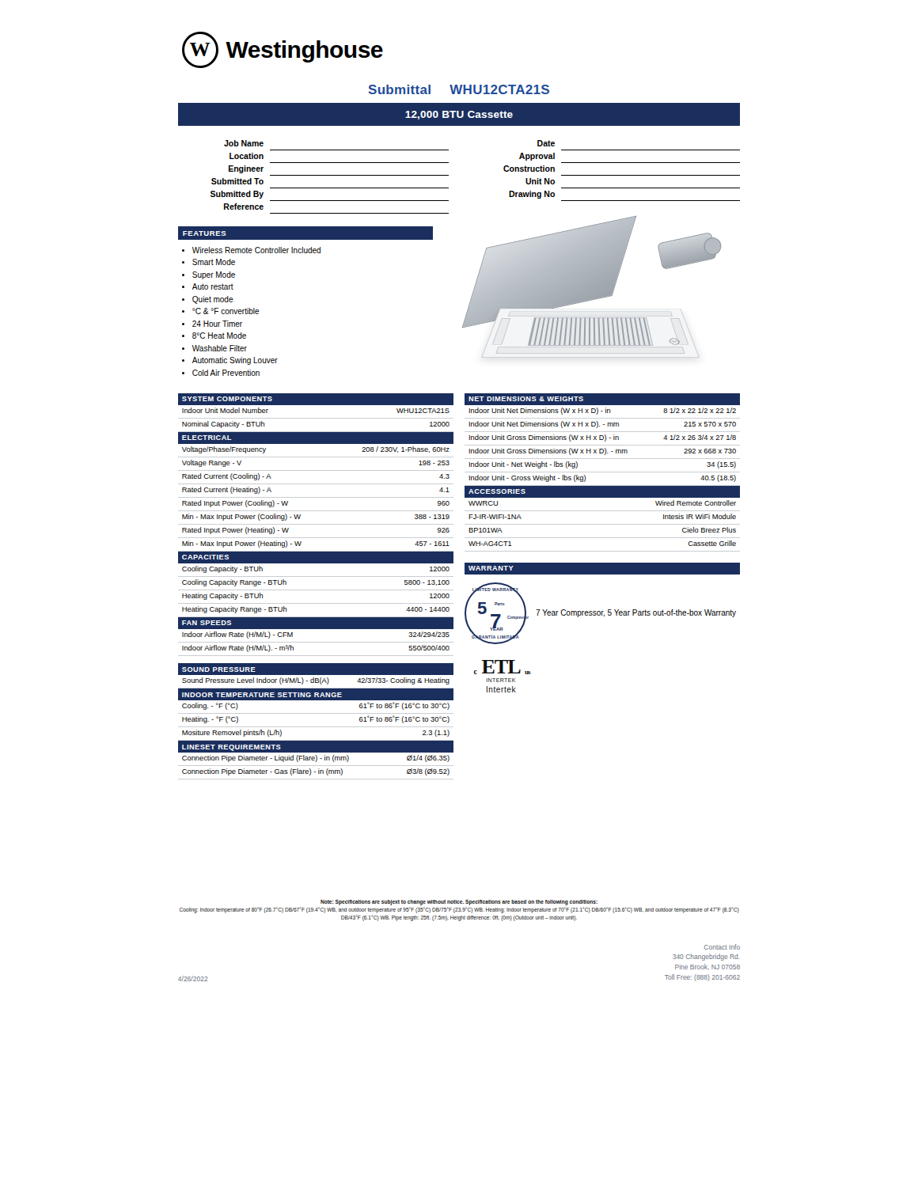W
Westinghouse
Submittal WHU12CTA21S
12,000 BTU Cassette
| Job Name | |
| Location | |
| Engineer | |
| Submitted To | |
| Submitted By | |
| Reference | |
| Date | |
| Approval | |
| Construction | |
| Unit No | |
| Drawing No | |
FEATURES
Wireless Remote Controller Included
Smart Mode
Super Mode
Auto restart
Quiet mode
°C & °F convertible
24 Hour Timer
8°C Heat Mode
Washable Filter
Automatic Swing Louver
Cold Air Prevention
W
| SYSTEM COMPONENTS |
| --- |
| Indoor Unit Model Number | WHU12CTA21S |
| Nominal Capacity - BTUh | 12000 |
| ELECTRICAL |
| Voltage/Phase/Frequency | 208 / 230V, 1-Phase, 60Hz |
| Voltage Range - V | 198 - 253 |
| Rated Current (Cooling) - A | 4.3 |
| Rated Current (Heating) - A | 4.1 |
| Rated Input Power (Cooling) - W | 960 |
| Min - Max Input Power (Cooling) - W | 388 - 1319 |
| Rated Input Power (Heating) - W | 926 |
| Min - Max Input Power (Heating) - W | 457 - 1611 |
| CAPACITIES |
| Cooling Capacity - BTUh | 12000 |
| Cooling Capacity Range - BTUh | 5800 - 13,100 |
| Heating Capacity - BTUh | 12000 |
| Heating Capacity Range - BTUh | 4400 - 14400 |
| FAN SPEEDS |
| Indoor Airflow Rate (H/M/L) - CFM | 324/294/235 |
| Indoor Airflow Rate (H/M/L). - m³/h | 550/500/400 |
| SOUND PRESSURE |
| Sound Pressure Level Indoor (H/M/L) - dB(A) | 42/37/33- Cooling & Heating |
| INDOOR TEMPERATURE SETTING RANGE |
| Cooling. - °F (°C) | 61˚F to 86˚F (16°C to 30°C) |
| Heating. - °F (°C) | 61˚F to 86˚F (16°C to 30°C) |
| Mositure Removel pints/h (L/h) | 2.3 (1.1) |
| LINESET REQUIREMENTS |
| Connection Pipe Diameter - Liquid (Flare) - in (mm) | Ø1/4 (Ø6.35) |
| Connection Pipe Diameter - Gas (Flare) - in (mm) | Ø3/8 (Ø9.52) |
| NET DIMENSIONS & WEIGHTS |
| --- |
| Indoor Unit Net Dimensions (W x H x D) - in | 8 1/2 x 22 1/2 x 22 1/2 |
| Indoor Unit Net Dimensions (W x H x D). - mm | 215 x 570 x 570 |
| Indoor Unit Gross Dimensions (W x H x D) - in | 4 1/2 x 26 3/4 x 27 1/8 |
| Indoor Unit Gross Dimensions (W x H x D). - mm | 292 x 668 x 730 |
| Indoor Unit - Net Weight - lbs (kg) | 34 (15.5) |
| Indoor Unit - Gross Weight - lbs (kg) | 40.5 (18.5) |
| ACCESSORIES |
| WWRCU | Wired Remote Controller |
| FJ-IR-WIFI-1NA | Intesis IR WiFi Module |
| BP101WA | Cielo Breez Plus |
| WH-AG4CT1 | Cassette Grille |
WARRANTY
LIMITED WARRANTY
GARANTÍA LIMITADA
5
Parts
7
Compressor
YEAR
7 Year Compressor, 5 Year Parts out-of-the-box Warranty
ETL
INTERTEK
Intertek
Note: Specifications are subjext to change without notice. Specifications are based on the following conditions:
Cooling: Indoor temperature of 80°F (26.7°C) DB/67°F (19.4°C) WB, and outdoor temperature of 95°F (35°C) DB/75°F (23.9°C) WB. Heating: Indoor temperature of 70°F (21.1°C) DB/60°F (15.6°C) WB, and outdoor temperature of 47°F (8.3°C) DB/43°F (6.1°C) WB. Pipe length: 25ft. (7.5m), Height difference: 0ft. (0m) (Outdoor unit – indoor unit).
4/26/2022
Contact Info
340 Changebridge Rd.
Pine Brook, NJ 07058
Toll Free: (888) 201-6062